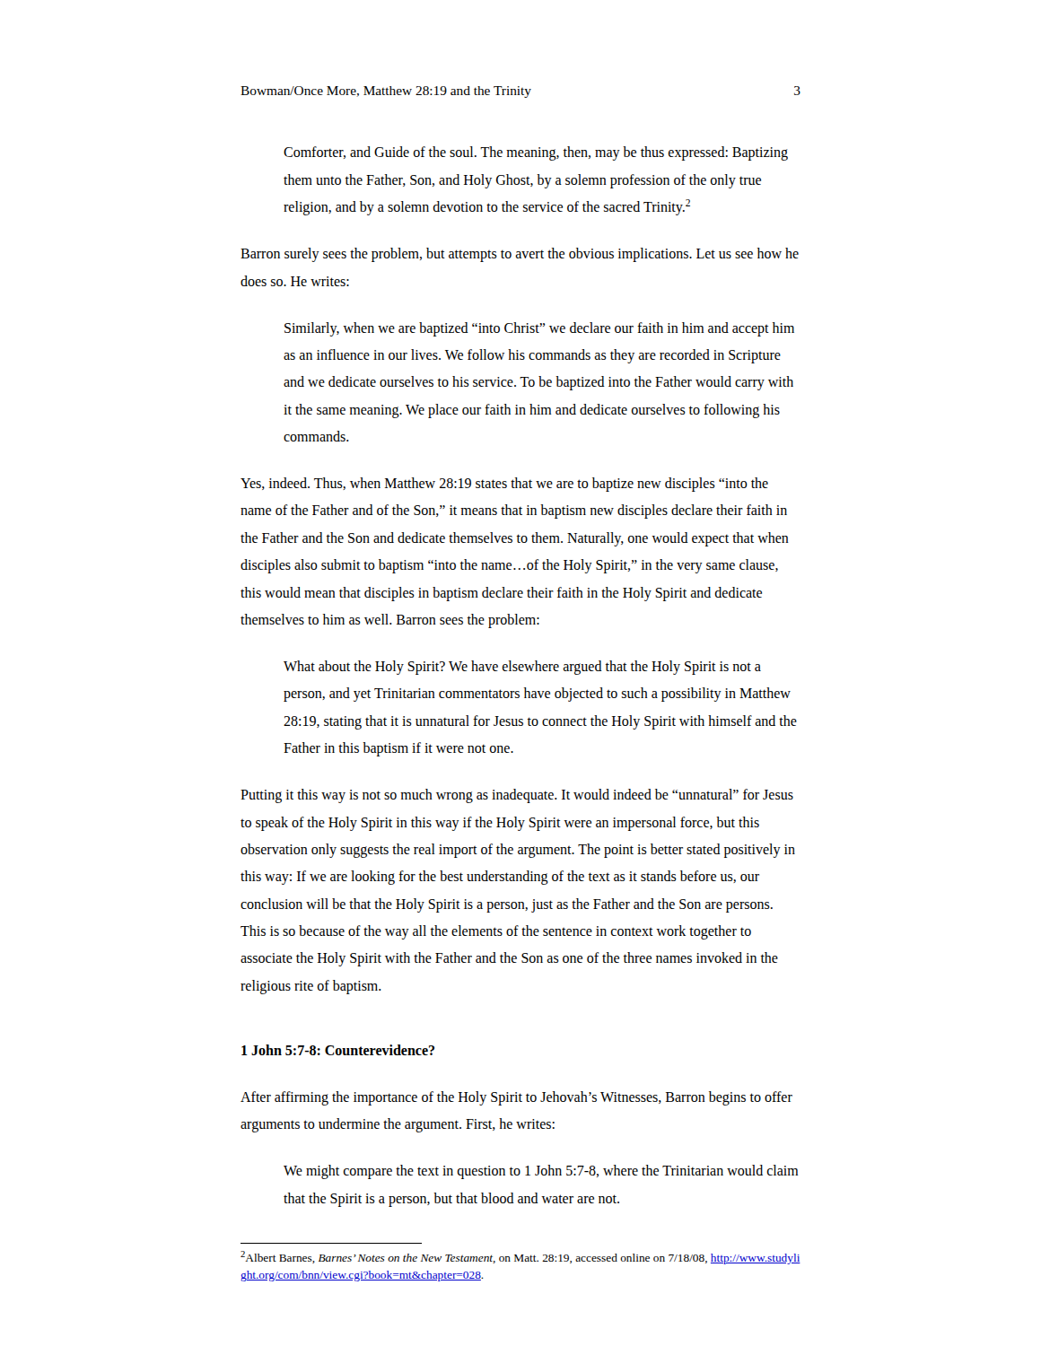Bowman/Once More, Matthew 28:19 and the Trinity 3
Comforter, and Guide of the soul. The meaning, then, may be thus expressed: Baptizing them unto the Father, Son, and Holy Ghost, by a solemn profession of the only true religion, and by a solemn devotion to the service of the sacred Trinity.2
Barron surely sees the problem, but attempts to avert the obvious implications. Let us see how he does so. He writes:
Similarly, when we are baptized “into Christ” we declare our faith in him and accept him as an influence in our lives. We follow his commands as they are recorded in Scripture and we dedicate ourselves to his service. To be baptized into the Father would carry with it the same meaning. We place our faith in him and dedicate ourselves to following his commands.
Yes, indeed. Thus, when Matthew 28:19 states that we are to baptize new disciples “into the name of the Father and of the Son,” it means that in baptism new disciples declare their faith in the Father and the Son and dedicate themselves to them. Naturally, one would expect that when disciples also submit to baptism “into the name…of the Holy Spirit,” in the very same clause, this would mean that disciples in baptism declare their faith in the Holy Spirit and dedicate themselves to him as well. Barron sees the problem:
What about the Holy Spirit? We have elsewhere argued that the Holy Spirit is not a person, and yet Trinitarian commentators have objected to such a possibility in Matthew 28:19, stating that it is unnatural for Jesus to connect the Holy Spirit with himself and the Father in this baptism if it were not one.
Putting it this way is not so much wrong as inadequate. It would indeed be “unnatural” for Jesus to speak of the Holy Spirit in this way if the Holy Spirit were an impersonal force, but this observation only suggests the real import of the argument. The point is better stated positively in this way: If we are looking for the best understanding of the text as it stands before us, our conclusion will be that the Holy Spirit is a person, just as the Father and the Son are persons. This is so because of the way all the elements of the sentence in context work together to associate the Holy Spirit with the Father and the Son as one of the three names invoked in the religious rite of baptism.
1 John 5:7-8: Counterevidence?
After affirming the importance of the Holy Spirit to Jehovah’s Witnesses, Barron begins to offer arguments to undermine the argument. First, he writes:
We might compare the text in question to 1 John 5:7-8, where the Trinitarian would claim that the Spirit is a person, but that blood and water are not.
2Albert Barnes, Barnes’ Notes on the New Testament, on Matt. 28:19, accessed online on 7/18/08, http://www.studylight.org/com/bnn/view.cgi?book=mt&chapter=028.